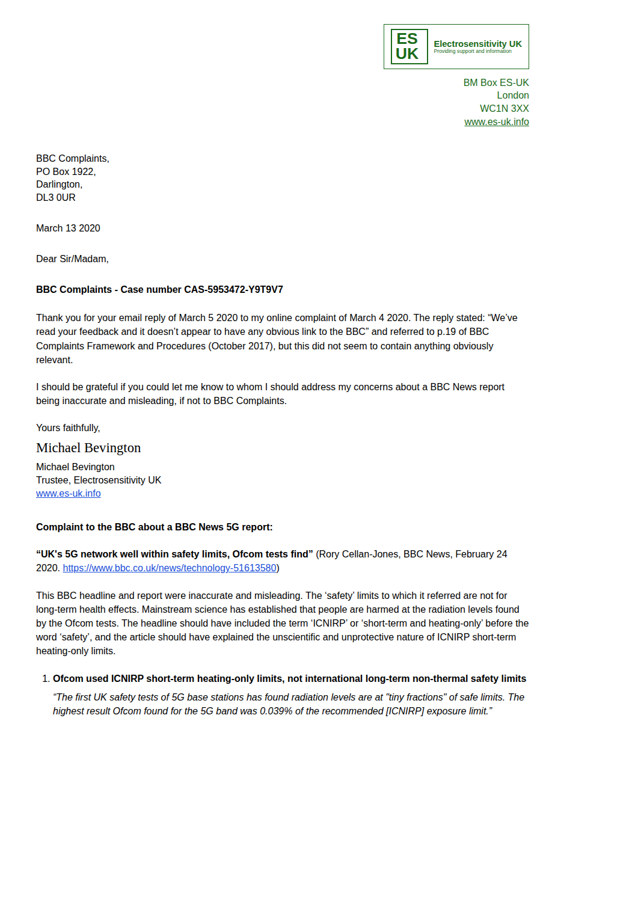| ES UK | Electrosensitivity UK Providing support and information |
BM Box ES-UK
London
WC1N 3XX
www.es-uk.info
BBC Complaints,
PO Box 1922,
Darlington,
DL3 0UR
March 13 2020
Dear Sir/Madam,
BBC Complaints - Case number CAS-5953472-Y9T9V7
Thank you for your email reply of March 5 2020 to my online complaint of March 4 2020. The reply stated: “We’ve read your feedback and it doesn’t appear to have any obvious link to the BBC” and referred to p.19 of BBC Complaints Framework and Procedures (October 2017), but this did not seem to contain anything obviously relevant.
I should be grateful if you could let me know to whom I should address my concerns about a BBC News report being inaccurate and misleading, if not to BBC Complaints.
Yours faithfully,
Michael Bevington
Michael Bevington
Trustee, Electrosensitivity UK
www.es-uk.info
Complaint to the BBC about a BBC News 5G report:
“UK's 5G network well within safety limits, Ofcom tests find” (Rory Cellan-Jones, BBC News, February 24 2020. https://www.bbc.co.uk/news/technology-51613580)
This BBC headline and report were inaccurate and misleading. The ‘safety’ limits to which it referred are not for long-term health effects. Mainstream science has established that people are harmed at the radiation levels found by the Ofcom tests. The headline should have included the term ‘ICNIRP’ or ‘short-term and heating-only’ before the word ‘safety’, and the article should have explained the unscientific and unprotective nature of ICNIRP short-term heating-only limits.
Ofcom used ICNIRP short-term heating-only limits, not international long-term non-thermal safety limits
“The first UK safety tests of 5G base stations has found radiation levels are at "tiny fractions" of safe limits. The highest result Ofcom found for the 5G band was 0.039% of the recommended [ICNIRP] exposure limit.”